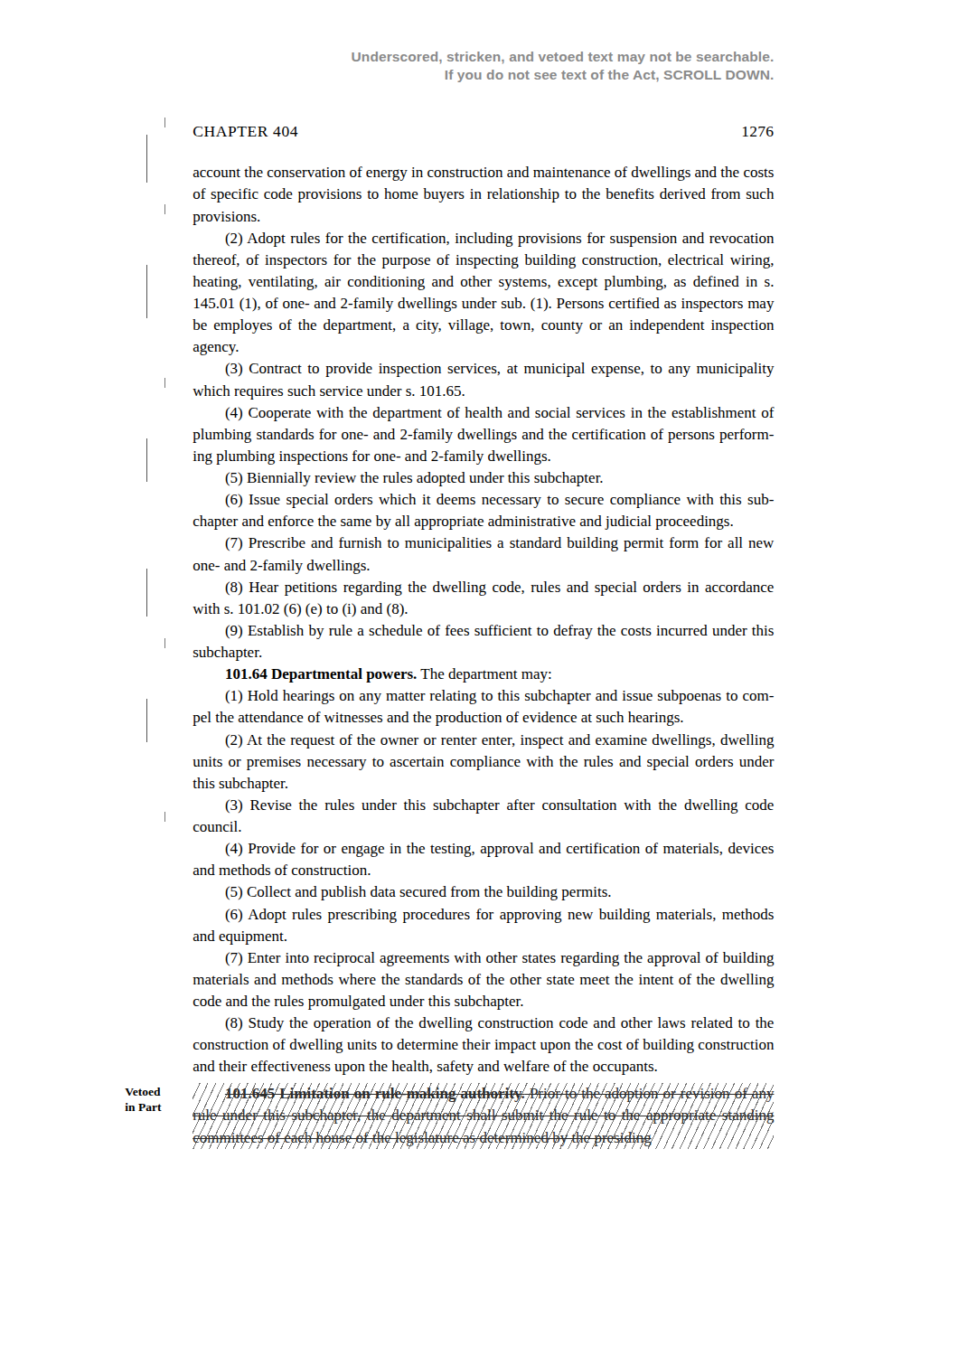Underscored, stricken, and vetoed text may not be searchable.
If you do not see text of the Act, SCROLL DOWN.
CHAPTER 404
1276
account the conservation of energy in construction and maintenance of dwellings and the costs of specific code provisions to home buyers in relationship to the benefits derived from such provisions.
(2) Adopt rules for the certification, including provisions for suspension and revocation thereof, of inspectors for the purpose of inspecting building construction, electrical wiring, heating, ventilating, air conditioning and other systems, except plumbing, as defined in s. 145.01 (1), of one- and 2-family dwellings under sub. (1). Persons certified as inspectors may be employes of the department, a city, village, town, county or an independent inspection agency.
(3) Contract to provide inspection services, at municipal expense, to any municipality which requires such service under s. 101.65.
(4) Cooperate with the department of health and social services in the establishment of plumbing standards for one- and 2-family dwellings and the certification of persons performing plumbing inspections for one- and 2-family dwellings.
(5) Biennially review the rules adopted under this subchapter.
(6) Issue special orders which it deems necessary to secure compliance with this subchapter and enforce the same by all appropriate administrative and judicial proceedings.
(7) Prescribe and furnish to municipalities a standard building permit form for all new one- and 2-family dwellings.
(8) Hear petitions regarding the dwelling code, rules and special orders in accordance with s. 101.02 (6) (e) to (i) and (8).
(9) Establish by rule a schedule of fees sufficient to defray the costs incurred under this subchapter.
101.64 Departmental powers. The department may:
(1) Hold hearings on any matter relating to this subchapter and issue subpoenas to compel the attendance of witnesses and the production of evidence at such hearings.
(2) At the request of the owner or renter enter, inspect and examine dwellings, dwelling units or premises necessary to ascertain compliance with the rules and special orders under this subchapter.
(3) Revise the rules under this subchapter after consultation with the dwelling code council.
(4) Provide for or engage in the testing, approval and certification of materials, devices and methods of construction.
(5) Collect and publish data secured from the building permits.
(6) Adopt rules prescribing procedures for approving new building materials, methods and equipment.
(7) Enter into reciprocal agreements with other states regarding the approval of building materials and methods where the standards of the other state meet the intent of the dwelling code and the rules promulgated under this subchapter.
(8) Study the operation of the dwelling construction code and other laws related to the construction of dwelling units to determine their impact upon the cost of building construction and their effectiveness upon the health, safety and welfare of the occupants.
Vetoed
in Part
101.645 Limitation on rule-making authority. Prior to the adoption or revision of any rule under this subchapter, the department shall submit the rule to the appropriate standing committees of each house of the legislature as determined by the presiding